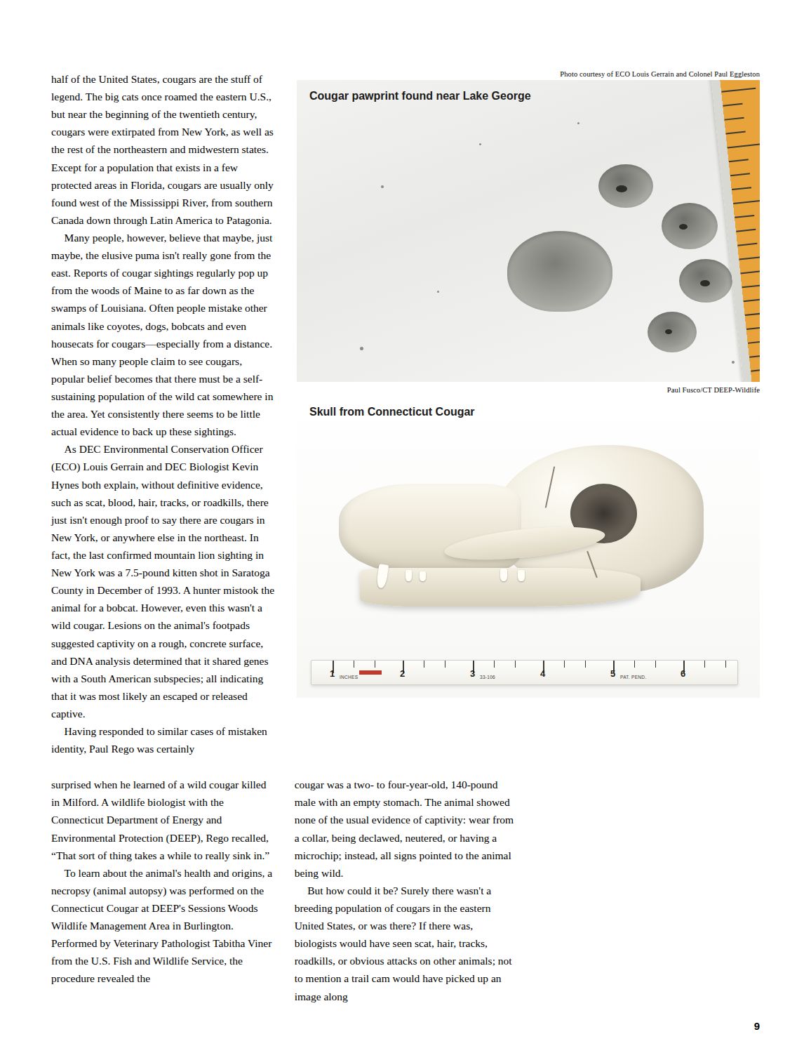half of the United States, cougars are the stuff of legend. The big cats once roamed the eastern U.S., but near the beginning of the twentieth century, cougars were extirpated from New York, as well as the rest of the northeastern and midwestern states. Except for a population that exists in a few protected areas in Florida, cougars are usually only found west of the Mississippi River, from southern Canada down through Latin America to Patagonia.
Many people, however, believe that maybe, just maybe, the elusive puma isn't really gone from the east. Reports of cougar sightings regularly pop up from the woods of Maine to as far down as the swamps of Louisiana. Often people mistake other animals like coyotes, dogs, bobcats and even housecats for cougars—especially from a distance. When so many people claim to see cougars, popular belief becomes that there must be a self-sustaining population of the wild cat somewhere in the area. Yet consistently there seems to be little actual evidence to back up these sightings.
As DEC Environmental Conservation Officer (ECO) Louis Gerrain and DEC Biologist Kevin Hynes both explain, without definitive evidence, such as scat, blood, hair, tracks, or roadkills, there just isn't enough proof to say there are cougars in New York, or anywhere else in the northeast. In fact, the last confirmed mountain lion sighting in New York was a 7.5-pound kitten shot in Saratoga County in December of 1993. A hunter mistook the animal for a bobcat. However, even this wasn't a wild cougar. Lesions on the animal's footpads suggested captivity on a rough, concrete surface, and DNA analysis determined that it shared genes with a South American subspecies; all indicating that it was most likely an escaped or released captive.
Having responded to similar cases of mistaken identity, Paul Rego was certainly
Photo courtesy of ECO Louis Gerrain and Colonel Paul Eggleston
Cougar pawprint found near Lake George
Paul Fusco/CT DEEP-Wildlife
Skull from Connecticut Cougar
1 INCHES 2 3 33-106 4 5 PAT. PEND. 6 7 MADE IN 8 U.S.A. 9
surprised when he learned of a wild cougar killed in Milford. A wildlife biologist with the Connecticut Department of Energy and Environmental Protection (DEEP), Rego recalled, “That sort of thing takes a while to really sink in.”
To learn about the animal's health and origins, a necropsy (animal autopsy) was performed on the Connecticut Cougar at DEEP's Sessions Woods Wildlife Management Area in Burlington. Performed by Veterinary Pathologist Tabitha Viner from the U.S. Fish and Wildlife Service, the procedure revealed the
cougar was a two- to four-year-old, 140-pound male with an empty stomach. The animal showed none of the usual evidence of captivity: wear from a collar, being declawed, neutered, or having a microchip; instead, all signs pointed to the animal being wild.
But how could it be? Surely there wasn't a breeding population of cougars in the eastern United States, or was there? If there was, biologists would have seen scat, hair, tracks, roadkills, or obvious attacks on other animals; not to mention a trail cam would have picked up an image along
9